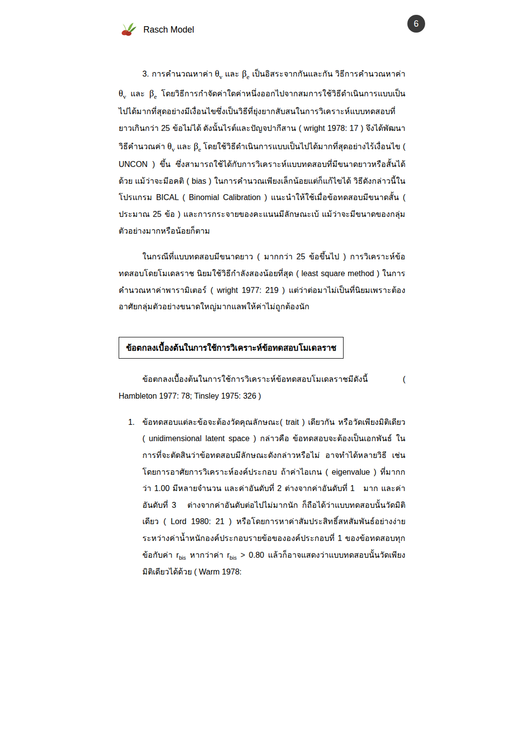6
Rasch Model
3. การคำนวณหาค่า θv และ βe เป็นอิสระจากกันและกัน วิธีการคำนวณหาค่า θv และ βe โดยวิธีการกำจัดค่าใดค่าหนึ่งออกไปจากสมการใช้วิธีดำเนินการแบบเป็นไปได้มากที่สุดอย่างมีเงื่อนไขซึ่งเป็นวิธีที่ยุ่งยากสับสนในการวิเคราะห์แบบทดสอบที่ยาวเกินกว่า 25 ข้อไม่ได้ ดังนั้นไรต์และปัญจปากีสาน ( wright 1978: 17 ) จึงได้พัฒนาวิธีคำนวณค่า θv และ βe โดยใช้วิธีดำเนินการแบบเป็นไปได้มากที่สุดอย่างไร้เงื่อนไข ( UNCON ) ขึ้น ซึ่งสามารถใช้ได้กับการวิเคราะห์แบบทดสอบที่มีขนาดยาวหรือสั้นได้ด้วย แม้ว่าจะมีอคติ ( bias ) ในการคำนวณเพียงเล็กน้อยแต่ก็แก้ไขได้ วิธีดังกล่าวนี้ในโปรแกรม BICAL ( Binomial Calibration ) แนะนำให้ใช้เมื่อข้อทดสอบมีขนาดสั้น ( ประมาณ 25 ข้อ ) และการกระจายของคะแนนมีลักษณะเบ้ แม้ว่าจะมีขนาดของกลุ่มตัวอย่างมากหรือน้อยก็ตาม
ในกรณีที่แบบทดสอบมีขนาดยาว ( มากกว่า 25 ข้อขึ้นไป ) การวิเคราะห์ข้อทดสอบโดยโมเดลราช นิยมใช้วิธีกำลังสองน้อยที่สุด ( least square method ) ในการคำนวณหาค่าพารามิเตอร์ ( wright 1977: 219 ) แต่ว่าต่อมาไม่เป็นที่นิยมเพราะต้องอาศัยกลุ่มตัวอย่างขนาดใหญ่มากแลพให้ค่าไม่ถูกต้องนัก
ข้อตกลงเบื้องต้นในการใช้การวิเคราะห์ข้อทดสอบโมเดลราช
ข้อตกลงเบื้องต้นในการใช้การวิเคราะห์ข้อทดสอบโมเดลราชมีดังนี้ ( Hambleton 1977: 78; Tinsley 1975: 326 )
1. ข้อทดสอบแต่ละข้อจะต้องวัดคุณลักษณะ( trait ) เดียวกัน หรือวัดเพียงมิติเดียว ( unidimensional latent space ) กล่าวคือ ข้อทดสอบจะต้องเป็นเอกพันธ์ ในการที่จะตัดสินว่าข้อทดสอบมีลักษณะดังกล่าวหรือไม่ อาจทำได้หลายวิธี เช่น โดยการอาศัยการวิเคราะห์องค์ประกอบ ถ้าค่าไอเกน ( eigenvalue ) ที่มากกว่า 1.00 มีหลายจำนวน และค่าอันดับที่ 2 ต่างจากค่าอันดับที่ 1 มาก และค่าอันดับที่ 3 ต่างจากค่าอันดับต่อไปไม่มากนัก ก็ถือได้ว่าแบบทดสอบนั้นวัดมิติเดียว ( Lord 1980: 21 ) หรือโดยการหาค่าสัมประสิทธิ์สหสัมพันธ์อย่างง่ายระหว่างค่าน้ำหนักองค์ประกอบรายข้อขององค์ประกอบที่ 1 ของข้อทดสอบทุกข้อกับค่า rbis หากว่าค่า rbis > 0.80 แล้วก็อาจแสดงว่าแบบทดสอบนั้นวัดเพียงมิติเดียวได้ด้วย ( Warm 1978: